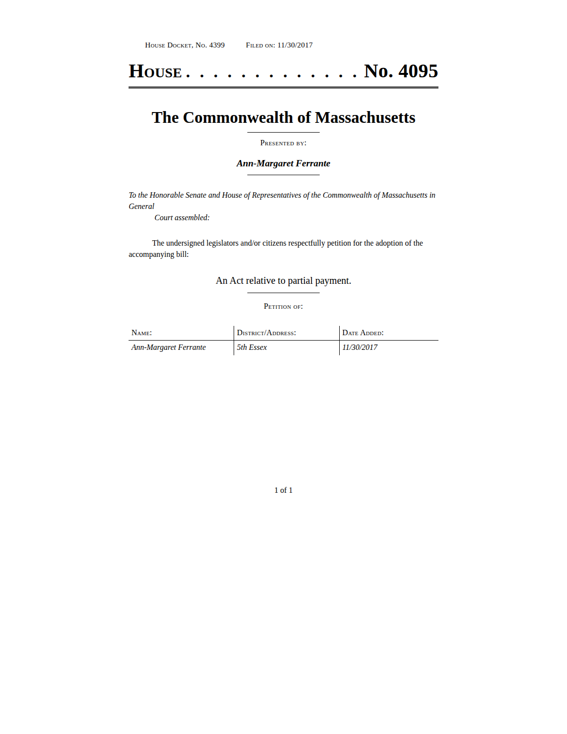House Docket, No. 4399 Filed on: 11/30/2017
House . . . . . . . . . . . . . . . No. 4095
The Commonwealth of Massachusetts
Presented by:
Ann-Margaret Ferrante
To the Honorable Senate and House of Representatives of the Commonwealth of Massachusetts in General Court assembled:
The undersigned legislators and/or citizens respectfully petition for the adoption of the accompanying bill:
An Act relative to partial payment.
Petition of:
| Name: | District/Address: | Date Added: |
| --- | --- | --- |
| Ann-Margaret Ferrante | 5th Essex | 11/30/2017 |
1 of 1